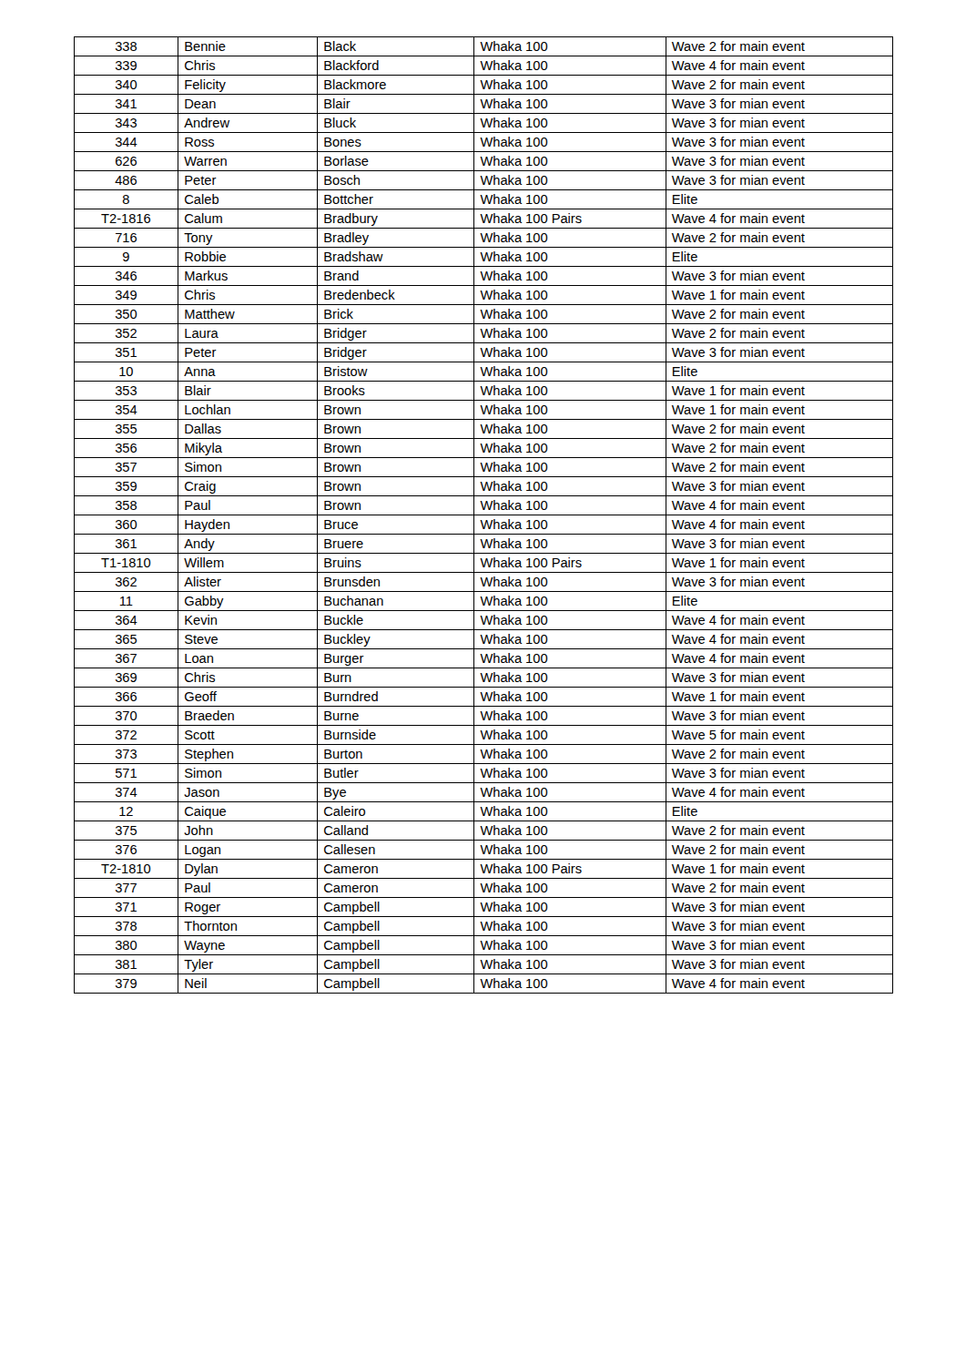| 338 | Bennie | Black | Whaka 100 | Wave 2 for main event |
| 339 | Chris | Blackford | Whaka 100 | Wave 4 for main event |
| 340 | Felicity | Blackmore | Whaka 100 | Wave 2 for main event |
| 341 | Dean | Blair | Whaka 100 | Wave 3 for mian event |
| 343 | Andrew | Bluck | Whaka 100 | Wave 3 for mian event |
| 344 | Ross | Bones | Whaka 100 | Wave 3 for mian event |
| 626 | Warren | Borlase | Whaka 100 | Wave 3 for mian event |
| 486 | Peter | Bosch | Whaka 100 | Wave 3 for mian event |
| 8 | Caleb | Bottcher | Whaka 100 | Elite |
| T2-1816 | Calum | Bradbury | Whaka 100 Pairs | Wave 4 for main event |
| 716 | Tony | Bradley | Whaka 100 | Wave 2 for main event |
| 9 | Robbie | Bradshaw | Whaka 100 | Elite |
| 346 | Markus | Brand | Whaka 100 | Wave 3 for mian event |
| 349 | Chris | Bredenbeck | Whaka 100 | Wave 1 for main event |
| 350 | Matthew | Brick | Whaka 100 | Wave 2 for main event |
| 352 | Laura | Bridger | Whaka 100 | Wave 2 for main event |
| 351 | Peter | Bridger | Whaka 100 | Wave 3 for mian event |
| 10 | Anna | Bristow | Whaka 100 | Elite |
| 353 | Blair | Brooks | Whaka 100 | Wave 1 for main event |
| 354 | Lochlan | Brown | Whaka 100 | Wave 1 for main event |
| 355 | Dallas | Brown | Whaka 100 | Wave 2 for main event |
| 356 | Mikyla | Brown | Whaka 100 | Wave 2 for main event |
| 357 | Simon | Brown | Whaka 100 | Wave 2 for main event |
| 359 | Craig | Brown | Whaka 100 | Wave 3 for mian event |
| 358 | Paul | Brown | Whaka 100 | Wave 4 for main event |
| 360 | Hayden | Bruce | Whaka 100 | Wave 4 for main event |
| 361 | Andy | Bruere | Whaka 100 | Wave 3 for mian event |
| T1-1810 | Willem | Bruins | Whaka 100 Pairs | Wave 1 for main event |
| 362 | Alister | Brunsden | Whaka 100 | Wave 3 for mian event |
| 11 | Gabby | Buchanan | Whaka 100 | Elite |
| 364 | Kevin | Buckle | Whaka 100 | Wave 4 for main event |
| 365 | Steve | Buckley | Whaka 100 | Wave 4 for main event |
| 367 | Loan | Burger | Whaka 100 | Wave 4 for main event |
| 369 | Chris | Burn | Whaka 100 | Wave 3 for mian event |
| 366 | Geoff | Burndred | Whaka 100 | Wave 1 for main event |
| 370 | Braeden | Burne | Whaka 100 | Wave 3 for mian event |
| 372 | Scott | Burnside | Whaka 100 | Wave 5 for main event |
| 373 | Stephen | Burton | Whaka 100 | Wave 2 for main event |
| 571 | Simon | Butler | Whaka 100 | Wave 3 for mian event |
| 374 | Jason | Bye | Whaka 100 | Wave 4 for main event |
| 12 | Caique | Caleiro | Whaka 100 | Elite |
| 375 | John | Calland | Whaka 100 | Wave 2 for main event |
| 376 | Logan | Callesen | Whaka 100 | Wave 2 for main event |
| T2-1810 | Dylan | Cameron | Whaka 100 Pairs | Wave 1 for main event |
| 377 | Paul | Cameron | Whaka 100 | Wave 2 for main event |
| 371 | Roger | Campbell | Whaka 100 | Wave 3 for mian event |
| 378 | Thornton | Campbell | Whaka 100 | Wave 3 for mian event |
| 380 | Wayne | Campbell | Whaka 100 | Wave 3 for mian event |
| 381 | Tyler | Campbell | Whaka 100 | Wave 3 for mian event |
| 379 | Neil | Campbell | Whaka 100 | Wave 4 for main event |